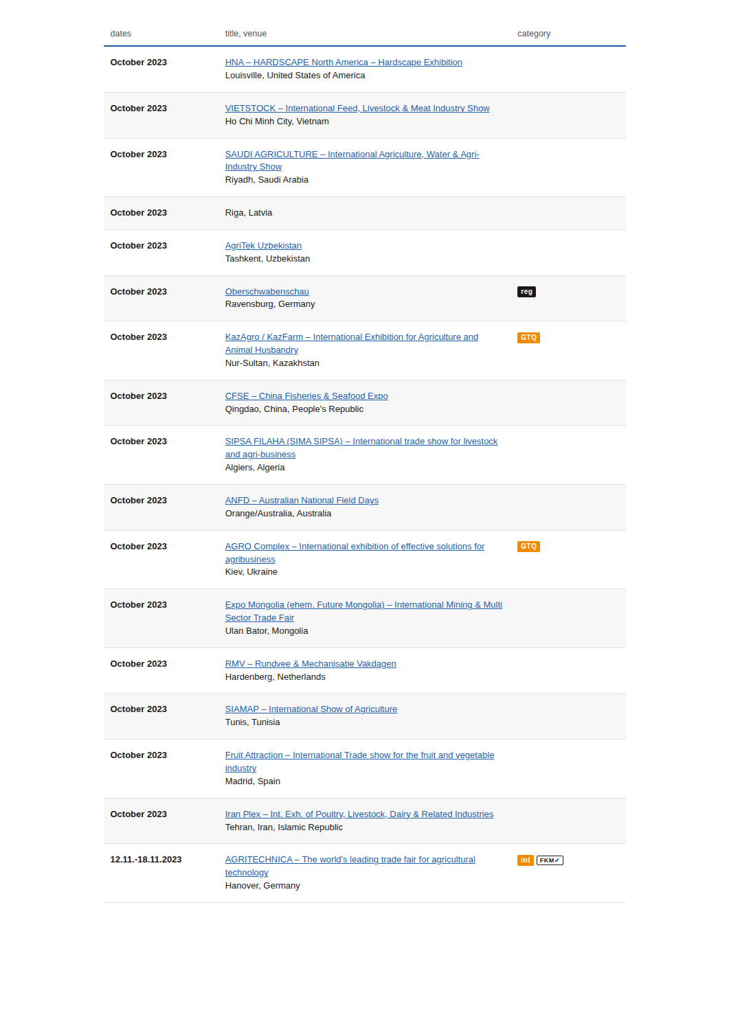| dates | title, venue | category |
| --- | --- | --- |
| October 2023 | HNA – HARDSCAPE North America – Hardscape Exhibition Louisville, United States of America | |
| October 2023 | VIETSTOCK – International Feed, Livestock & Meat Industry Show Ho Chi Minh City, Vietnam | |
| October 2023 | SAUDI AGRICULTURE – International Agriculture, Water & Agri-Industry Show Riyadh, Saudi Arabia | |
| October 2023 | Riga, Latvia | |
| October 2023 | AgriTek Uzbekistan Tashkent, Uzbekistan | |
| October 2023 | Oberschwabenschau Ravensburg, Germany | reg |
| October 2023 | KazAgro / KazFarm – International Exhibition for Agriculture and Animal Husbandry Nur-Sultan, Kazakhstan | GTQ |
| October 2023 | CFSE – China Fisheries & Seafood Expo Qingdao, China, People's Republic | |
| October 2023 | SIPSA FILAHA (SIMA SIPSA) – International trade show for livestock and agri-business Algiers, Algeria | |
| October 2023 | ANFD – Australian National Field Days Orange/Australia, Australia | |
| October 2023 | AGRO Complex – International exhibition of effective solutions for agribusiness Kiev, Ukraine | GTQ |
| October 2023 | Expo Mongolia (ehem. Future Mongolia) – International Mining & Multi Sector Trade Fair Ulan Bator, Mongolia | |
| October 2023 | RMV – Rundvee & Mechanisatie Vakdagen Hardenberg, Netherlands | |
| October 2023 | SIAMAP – International Show of Agriculture Tunis, Tunisia | |
| October 2023 | Fruit Attraction – International Trade show for the fruit and vegetable industry Madrid, Spain | |
| October 2023 | Iran Plex – Int. Exh. of Poultry, Livestock, Dairy & Related Industries Tehran, Iran, Islamic Republic | |
| 12.11.-18.11.2023 | AGRITECHNICA – The world's leading trade fair for agricultural technology Hanover, Germany | int FKM ✔ |